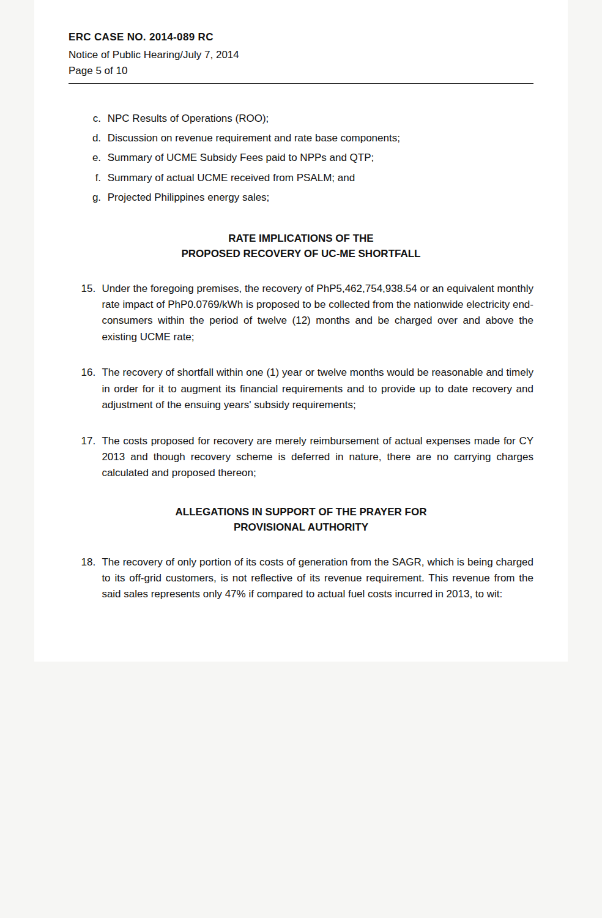ERC CASE NO. 2014-089 RC
Notice of Public Hearing/July 7, 2014
Page 5 of 10
NPC Results of Operations (ROO);
Discussion on revenue requirement and rate base components;
Summary of UCME Subsidy Fees paid to NPPs and QTP;
Summary of actual UCME received from PSALM; and
Projected Philippines energy sales;
Rate Implications of the
Proposed Recovery of UC-ME Shortfall
15. Under the foregoing premises, the recovery of PhP5,462,754,938.54 or an equivalent monthly rate impact of PhP0.0769/kWh is proposed to be collected from the nationwide electricity end-consumers within the period of twelve (12) months and be charged over and above the existing UCME rate;
16. The recovery of shortfall within one (1) year or twelve months would be reasonable and timely in order for it to augment its financial requirements and to provide up to date recovery and adjustment of the ensuing years' subsidy requirements;
17. The costs proposed for recovery are merely reimbursement of actual expenses made for CY 2013 and though recovery scheme is deferred in nature, there are no carrying charges calculated and proposed thereon;
Allegations in Support of the Prayer for
Provisional Authority
18. The recovery of only portion of its costs of generation from the SAGR, which is being charged to its off-grid customers, is not reflective of its revenue requirement. This revenue from the said sales represents only 47% if compared to actual fuel costs incurred in 2013, to wit: